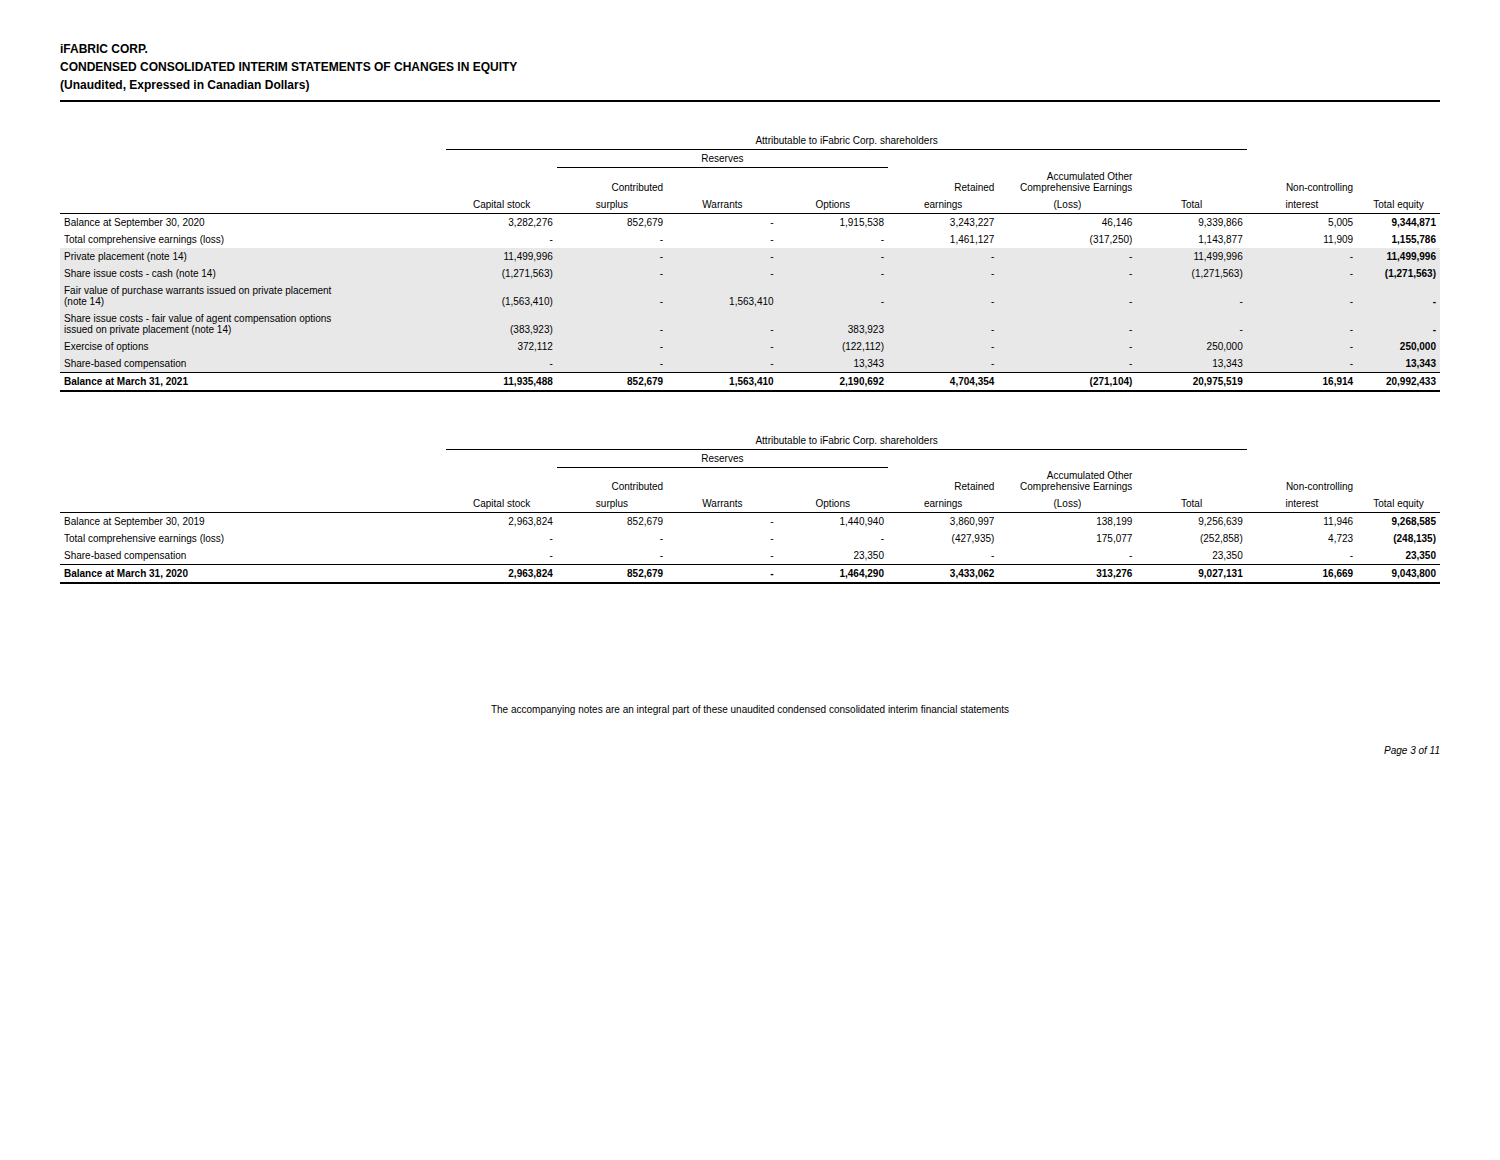iFABRIC CORP.
CONDENSED CONSOLIDATED INTERIM STATEMENTS OF CHANGES IN EQUITY
(Unaudited, Expressed in Canadian Dollars)
| | Attributable to iFabric Corp. shareholders | | |
| --- | --- | --- | --- |
| | | Reserves | | | | | |
| | | Contributed | | | Retained | Accumulated Other Comprehensive Earnings | | Non-controlling | |
| | Capital stock | surplus | Warrants | Options | earnings | (Loss) | Total | interest | Total equity |
| Balance at September 30, 2020 | 3,282,276 | 852,679 | - | 1,915,538 | 3,243,227 | 46,146 | 9,339,866 | 5,005 | 9,344,871 |
| Total comprehensive earnings (loss) | - | - | - | - | 1,461,127 | (317,250) | 1,143,877 | 11,909 | 1,155,786 |
| Private placement (note 14) | 11,499,996 | - | - | - | - | - | 11,499,996 | - | 11,499,996 |
| Share issue costs - cash (note 14) | (1,271,563) | - | - | - | - | - | (1,271,563) | - | (1,271,563) |
| Fair value of purchase warrants issued on private placement (note 14) | (1,563,410) | - | 1,563,410 | - | - | - | - | - | - |
| Share issue costs - fair value of agent compensation options issued on private placement (note 14) | (383,923) | - | - | 383,923 | - | - | - | - | - |
| Exercise of options | 372,112 | - | - | (122,112) | - | - | 250,000 | - | 250,000 |
| Share-based compensation | - | - | - | 13,343 | - | - | 13,343 | - | 13,343 |
| Balance at March 31, 2021 | 11,935,488 | 852,679 | 1,563,410 | 2,190,692 | 4,704,354 | (271,104) | 20,975,519 | 16,914 | 20,992,433 |
| | Attributable to iFabric Corp. shareholders | | |
| --- | --- | --- | --- |
| | | Reserves | | | | | |
| | | Contributed | | | Retained | Accumulated Other Comprehensive Earnings | | Non-controlling | |
| | Capital stock | surplus | Warrants | Options | earnings | (Loss) | Total | interest | Total equity |
| Balance at September 30, 2019 | 2,963,824 | 852,679 | - | 1,440,940 | 3,860,997 | 138,199 | 9,256,639 | 11,946 | 9,268,585 |
| Total comprehensive earnings (loss) | - | - | - | - | (427,935) | 175,077 | (252,858) | 4,723 | (248,135) |
| Share-based compensation | - | - | - | 23,350 | - | - | 23,350 | - | 23,350 |
| Balance at March 31, 2020 | 2,963,824 | 852,679 | - | 1,464,290 | 3,433,062 | 313,276 | 9,027,131 | 16,669 | 9,043,800 |
The accompanying notes are an integral part of these unaudited condensed consolidated interim financial statements
Page 3 of 11